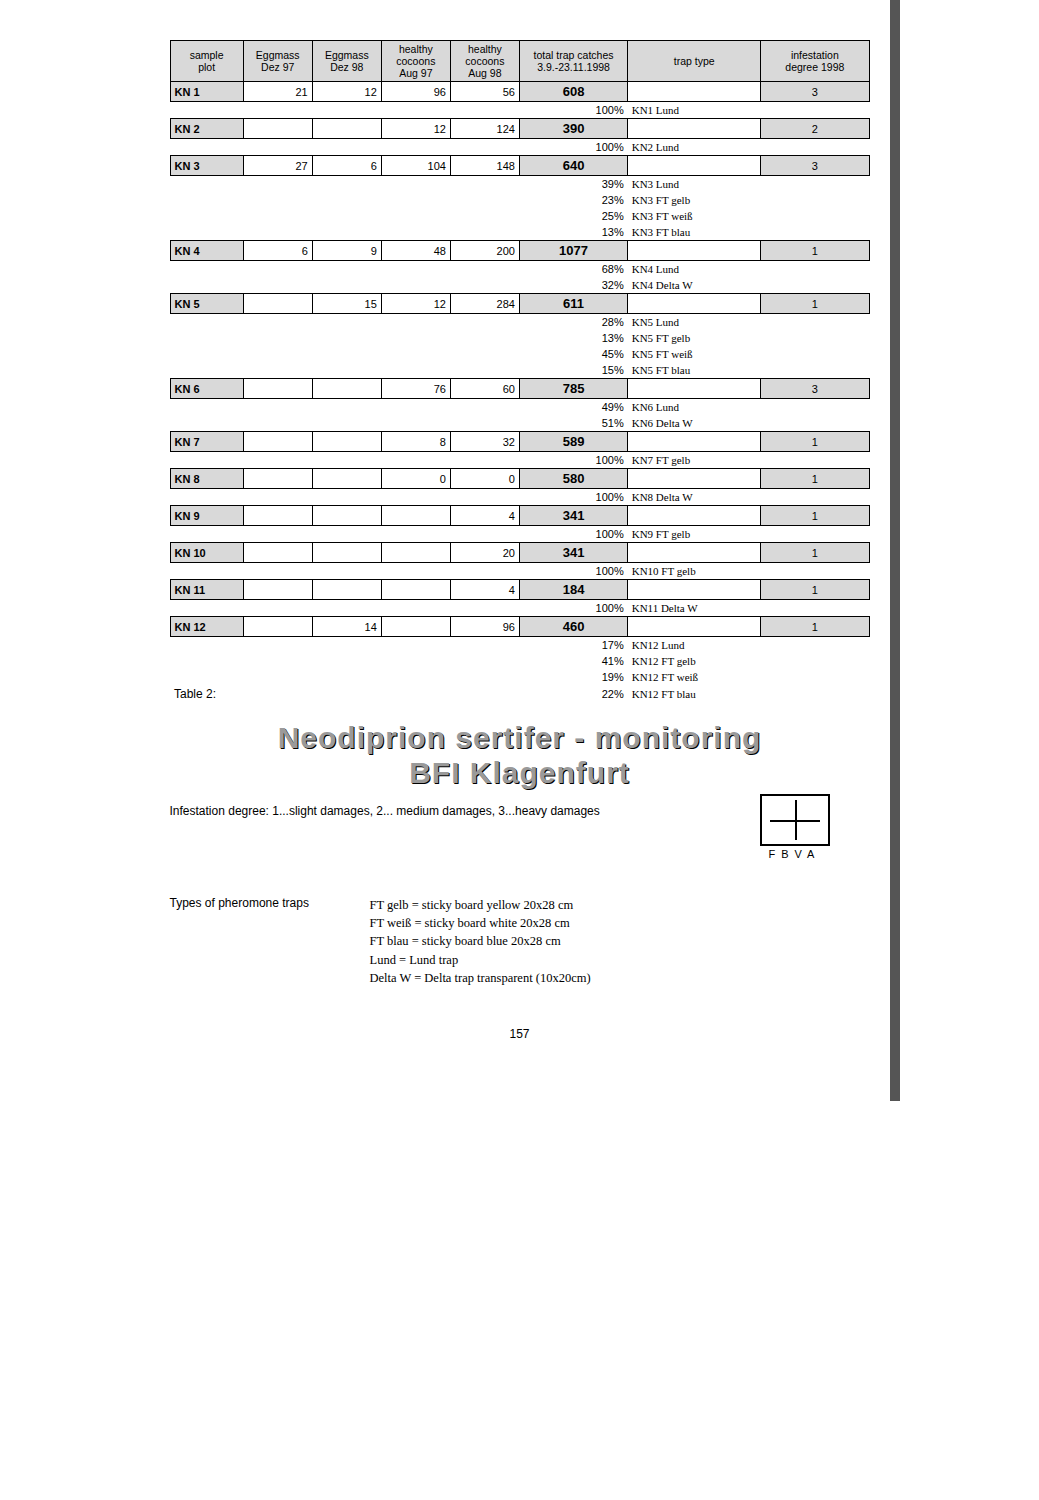| sample plot | Eggmass Dez 97 | Eggmass Dez 98 | healthy cocoons Aug 97 | healthy cocoons Aug 98 | total trap catches 3.9.-23.11.1998 | trap type | infestation degree 1998 |
| --- | --- | --- | --- | --- | --- | --- | --- |
| KN 1 | 21 | 12 | 96 | 56 | 608 | | 3 |
| | 100% | KN1 Lund | |
| KN 2 | | | 12 | 124 | 390 | | 2 |
| | 100% | KN2 Lund | |
| KN 3 | 27 | 6 | 104 | 148 | 640 | | 3 |
| | 39% | KN3 Lund | |
| | 23% | KN3 FT gelb | |
| | 25% | KN3 FT weiß | |
| | 13% | KN3 FT blau | |
| KN 4 | 6 | 9 | 48 | 200 | 1077 | | 1 |
| | 68% | KN4 Lund | |
| | 32% | KN4 Delta W | |
| KN 5 | | 15 | 12 | 284 | 611 | | 1 |
| | 28% | KN5 Lund | |
| | 13% | KN5 FT gelb | |
| | 45% | KN5 FT weiß | |
| | 15% | KN5 FT blau | |
| KN 6 | | | 76 | 60 | 785 | | 3 |
| | 49% | KN6 Lund | |
| | 51% | KN6 Delta W | |
| KN 7 | | | 8 | 32 | 589 | | 1 |
| | 100% | KN7 FT gelb | |
| KN 8 | | | 0 | 0 | 580 | | 1 |
| | 100% | KN8 Delta W | |
| KN 9 | | | | 4 | 341 | | 1 |
| | 100% | KN9 FT gelb | |
| KN 10 | | | | 20 | 341 | | 1 |
| | 100% | KN10 FT gelb | |
| KN 11 | | | | 4 | 184 | | 1 |
| | 100% | KN11 Delta W | |
| KN 12 | | 14 | | 96 | 460 | | 1 |
| | 17% | KN12 Lund | |
| | 41% | KN12 FT gelb | |
| | 19% | KN12 FT weiß | |
| Table 2: | 22% | KN12 FT blau | |
Neodiprion sertifer - monitoring
BFI Klagenfurt
FBVA
Infestation degree: 1...slight damages, 2... medium damages, 3...heavy damages
Types of pheromone traps
FT gelb = sticky board yellow 20x28 cm
FT weiß = sticky board white 20x28 cm
FT blau = sticky board blue 20x28 cm
Lund = Lund trap
Delta W = Delta trap transparent (10x20cm)
157